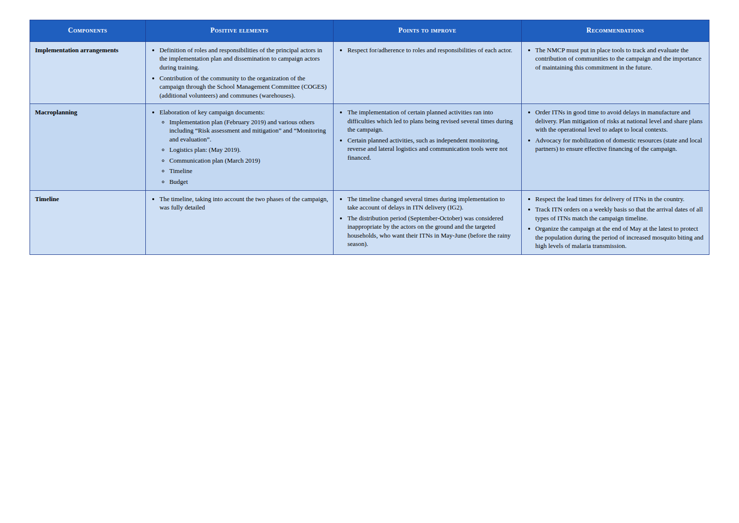| Components | Positive elements | Points to improve | Recommendations |
| --- | --- | --- | --- |
| Implementation arrangements | Definition of roles and responsibilities of the principal actors in the implementation plan and dissemination to campaign actors during training. Contribution of the community to the organization of the campaign through the School Management Committee (COGES) (additional volunteers) and communes (warehouses). | Respect for/adherence to roles and responsibilities of each actor. | The NMCP must put in place tools to track and evaluate the contribution of communities to the campaign and the importance of maintaining this commitment in the future. |
| Macroplanning | Elaboration of key campaign documents: Implementation plan (February 2019) and various others including “Risk assessment and mitigation” and “Monitoring and evaluation”. Logistics plan: (May 2019). Communication plan (March 2019) Timeline Budget | The implementation of certain planned activities ran into difficulties which led to plans being revised several times during the campaign. Certain planned activities, such as independent monitoring, reverse and lateral logistics and communication tools were not financed. | Order ITNs in good time to avoid delays in manufacture and delivery. Plan mitigation of risks at national level and share plans with the operational level to adapt to local contexts. Advocacy for mobilization of domestic resources (state and local partners) to ensure effective financing of the campaign. |
| Timeline | The timeline, taking into account the two phases of the campaign, was fully detailed | The timeline changed several times during implementation to take account of delays in ITN delivery (IG2). The distribution period (September-October) was considered inappropriate by the actors on the ground and the targeted households, who want their ITNs in May-June (before the rainy season). | Respect the lead times for delivery of ITNs in the country. Track ITN orders on a weekly basis so that the arrival dates of all types of ITNs match the campaign timeline. Organize the campaign at the end of May at the latest to protect the population during the period of increased mosquito biting and high levels of malaria transmission. |